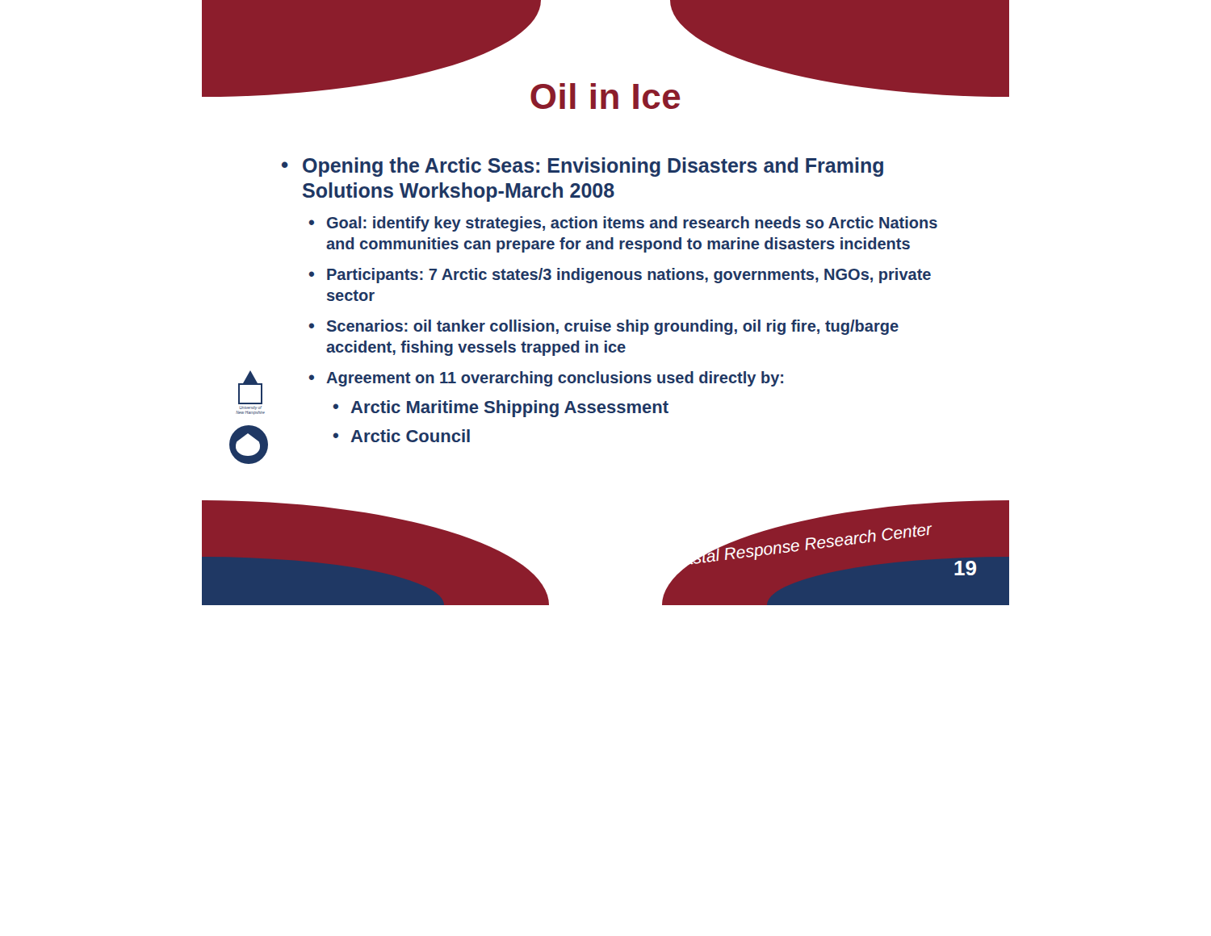Oil in Ice
Opening the Arctic Seas: Envisioning Disasters and Framing Solutions Workshop-March 2008
Goal: identify key strategies, action items and research needs so Arctic Nations and communities can prepare for and respond to marine disasters incidents
Participants: 7 Arctic states/3 indigenous nations, governments, NGOs, private sector
Scenarios: oil tanker collision, cruise ship grounding, oil rig fire, tug/barge accident, fishing vessels trapped in ice
Agreement on 11 overarching conclusions used directly by:
Arctic Maritime Shipping Assessment
Arctic Council
University of
New Hampshire
Coastal Response Research Center
19